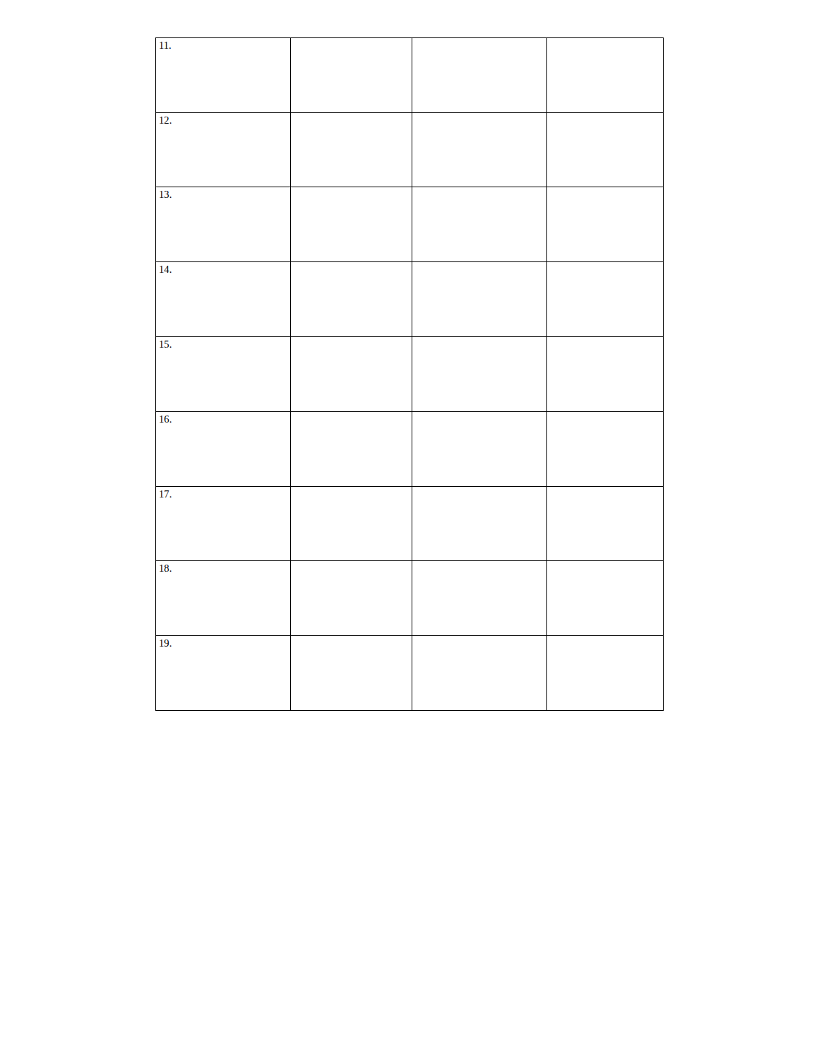| 11. | | | |
| 12. | | | |
| 13. | | | |
| 14. | | | |
| 15. | | | |
| 16. | | | |
| 17. | | | |
| 18. | | | |
| 19. | | | |